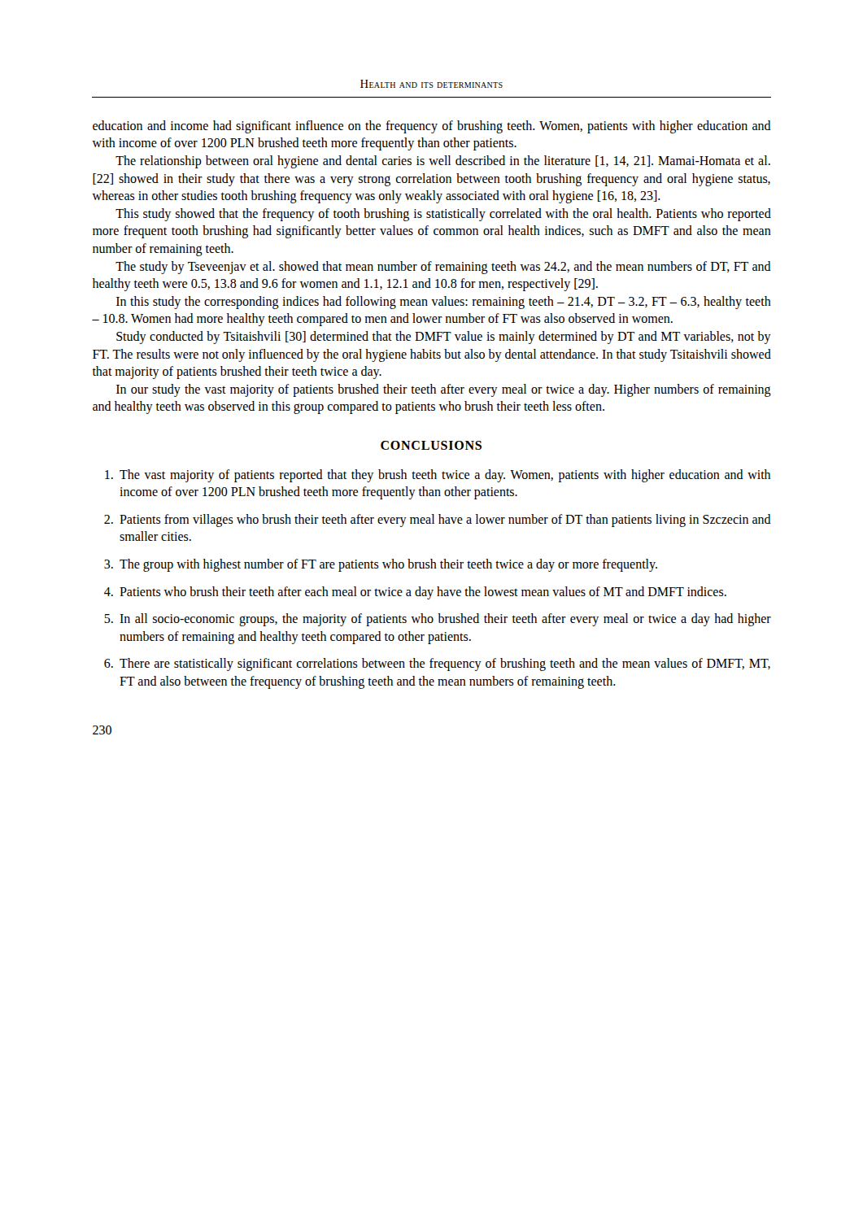Health and its determinants
education and income had significant influence on the frequency of brushing teeth. Women, patients with higher education and with income of over 1200 PLN brushed teeth more frequently than other patients.
The relationship between oral hygiene and dental caries is well described in the literature [1, 14, 21]. Mamai-Homata et al. [22] showed in their study that there was a very strong correlation between tooth brushing frequency and oral hygiene status, whereas in other studies tooth brushing frequency was only weakly associated with oral hygiene [16, 18, 23].
This study showed that the frequency of tooth brushing is statistically correlated with the oral health. Patients who reported more frequent tooth brushing had significantly better values of common oral health indices, such as DMFT and also the mean number of remaining teeth.
The study by Tseveenjav et al. showed that mean number of remaining teeth was 24.2, and the mean numbers of DT, FT and healthy teeth were 0.5, 13.8 and 9.6 for women and 1.1, 12.1 and 10.8 for men, respectively [29].
In this study the corresponding indices had following mean values: remaining teeth – 21.4, DT – 3.2, FT – 6.3, healthy teeth – 10.8. Women had more healthy teeth compared to men and lower number of FT was also observed in women.
Study conducted by Tsitaishvili [30] determined that the DMFT value is mainly determined by DT and MT variables, not by FT. The results were not only influenced by the oral hygiene habits but also by dental attendance. In that study Tsitaishvili showed that majority of patients brushed their teeth twice a day.
In our study the vast majority of patients brushed their teeth after every meal or twice a day. Higher numbers of remaining and healthy teeth was observed in this group compared to patients who brush their teeth less often.
CONCLUSIONS
The vast majority of patients reported that they brush teeth twice a day. Women, patients with higher education and with income of over 1200 PLN brushed teeth more frequently than other patients.
Patients from villages who brush their teeth after every meal have a lower number of DT than patients living in Szczecin and smaller cities.
The group with highest number of FT are patients who brush their teeth twice a day or more frequently.
Patients who brush their teeth after each meal or twice a day have the lowest mean values of MT and DMFT indices.
In all socio-economic groups, the majority of patients who brushed their teeth after every meal or twice a day had higher numbers of remaining and healthy teeth compared to other patients.
There are statistically significant correlations between the frequency of brushing teeth and the mean values of DMFT, MT, FT and also between the frequency of brushing teeth and the mean numbers of remaining teeth.
230